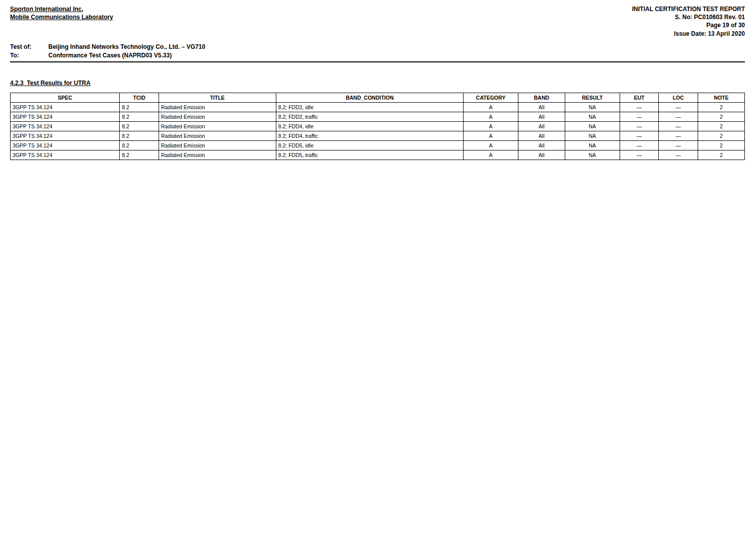Sporton International Inc.
Mobile Communications Laboratory
INITIAL CERTIFICATION TEST REPORT
S. No: PC010603 Rev. 01
Page 19 of 30
Issue Date: 13 April 2020
| Test of: | Beijing Inhand Networks Technology Co., Ltd. – VG710 |
| To: | Conformance Test Cases (NAPRD03 V5.33) |
4.2.3 Test Results for UTRA
| SPEC | TCID | TITLE | BAND_CONDITION | CATEGORY | BAND | RESULT | EUT | LOC | NOTE |
| --- | --- | --- | --- | --- | --- | --- | --- | --- | --- |
| 3GPP TS 34.124 | 8.2 | Radiated Emission | 8.2; FDD2, idle | A | All | NA | — | — | 2 |
| 3GPP TS 34.124 | 8.2 | Radiated Emission | 8.2; FDD2, traffic | A | All | NA | — | — | 2 |
| 3GPP TS 34.124 | 8.2 | Radiated Emission | 8.2; FDD4, idle | A | All | NA | — | — | 2 |
| 3GPP TS 34.124 | 8.2 | Radiated Emission | 8.2; FDD4, traffic | A | All | NA | — | — | 2 |
| 3GPP TS 34.124 | 8.2 | Radiated Emission | 8.2; FDD5, idle | A | All | NA | — | — | 2 |
| 3GPP TS 34.124 | 8.2 | Radiated Emission | 8.2; FDD5, traffic | A | All | NA | — | — | 2 |